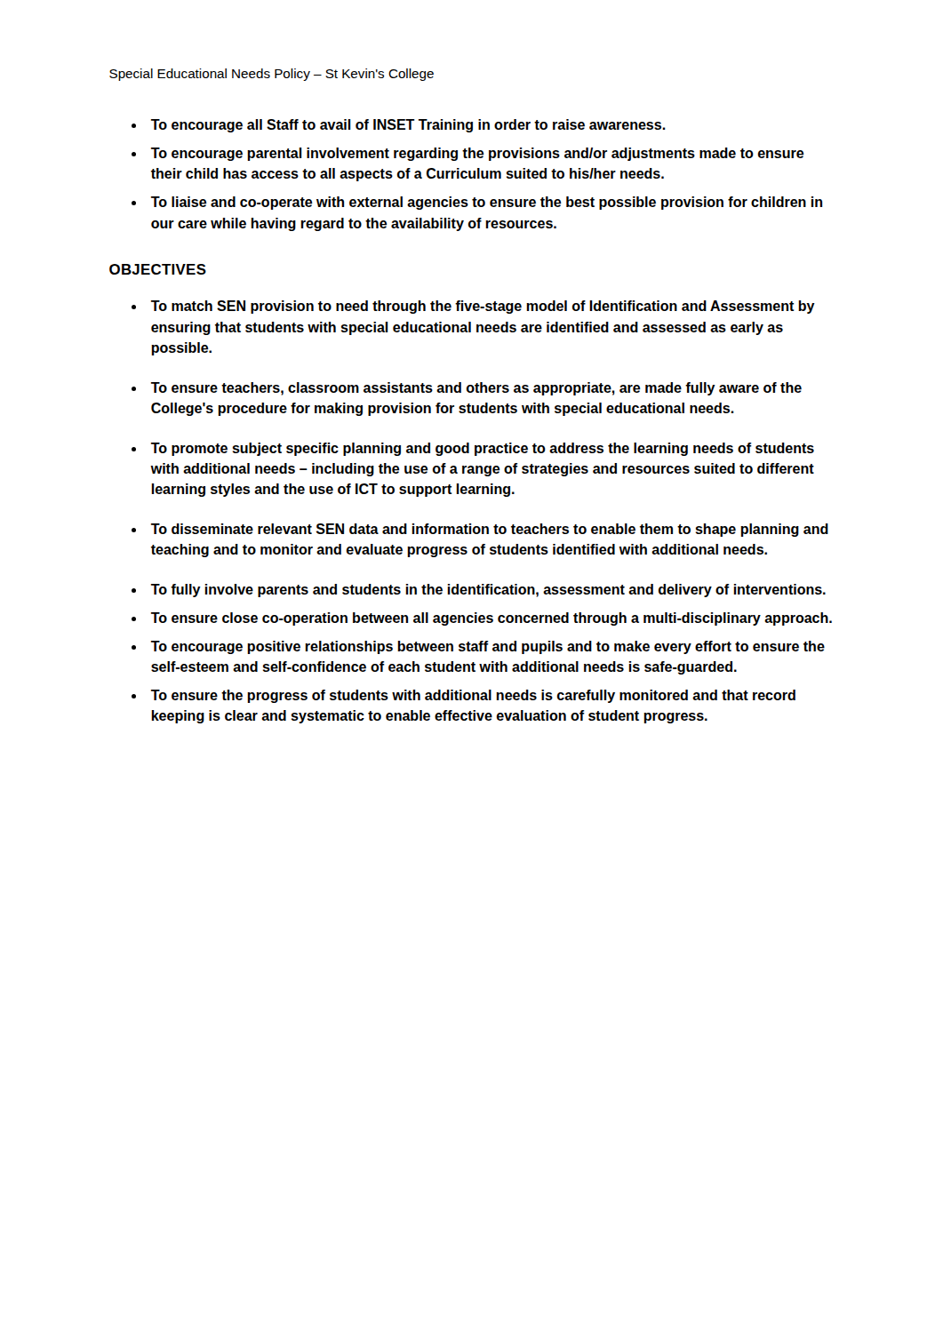Special Educational Needs Policy – St Kevin's College
To encourage all Staff to avail of INSET Training in order to raise awareness.
To encourage parental involvement regarding the provisions and/or adjustments made to ensure their child has access to all aspects of a Curriculum suited to his/her needs.
To liaise and co-operate with external agencies to ensure the best possible provision for children in our care while having regard to the availability of resources.
OBJECTIVES
To match SEN provision to need through the five-stage model of Identification and Assessment by ensuring that students with special educational needs are identified and assessed as early as possible.
To ensure teachers, classroom assistants and others as appropriate, are made fully aware of the College's procedure for making provision for students with special educational needs.
To promote subject specific planning and good practice to address the learning needs of students with additional needs – including the use of a range of strategies and resources suited to different learning styles and the use of ICT to support learning.
To disseminate relevant SEN data and information to teachers to enable them to shape planning and teaching and to monitor and evaluate progress of students identified with additional needs.
To fully involve parents and students in the identification, assessment and delivery of interventions.
To ensure close co-operation between all agencies concerned through a multi-disciplinary approach.
To encourage positive relationships between staff and pupils and to make every effort to ensure the self-esteem and self-confidence of each student with additional needs is safe-guarded.
To ensure the progress of students with additional needs is carefully monitored and that record keeping is clear and systematic to enable effective evaluation of student progress.